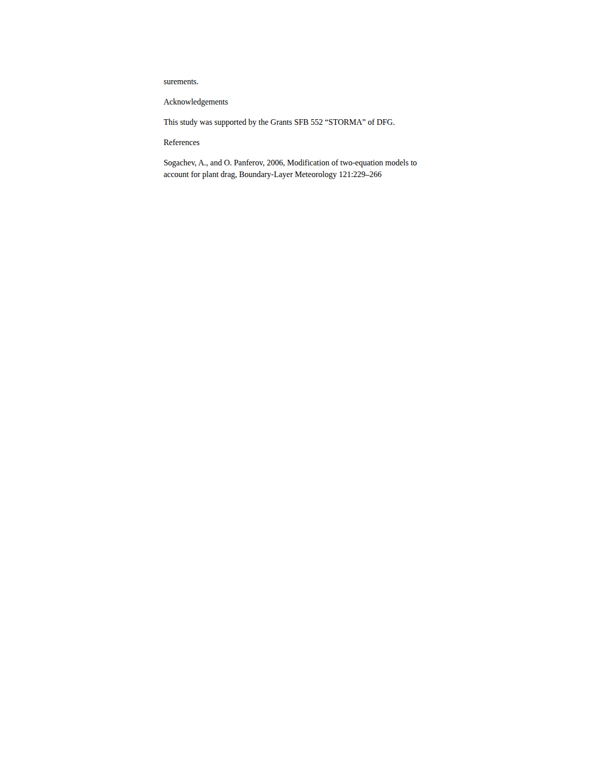surements.
Acknowledgements
This study was supported by the Grants SFB 552 “STORMA” of DFG.
References
Sogachev, A., and O. Panferov, 2006, Modification of two-equation models to account for plant drag, Boundary-Layer Meteorology 121:229–266